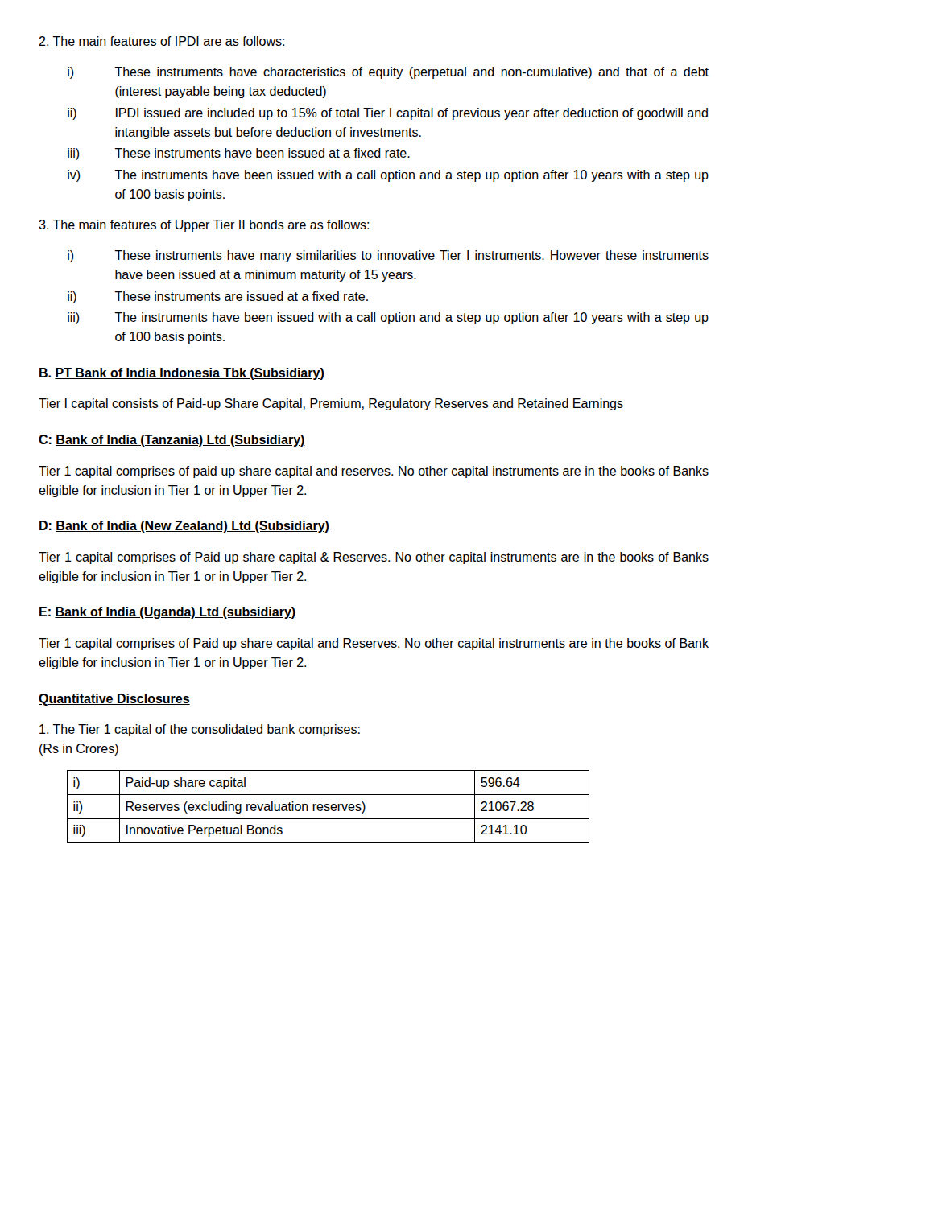2. The main features of IPDI are as follows:
i) These instruments have characteristics of equity (perpetual and non-cumulative) and that of a debt (interest payable being tax deducted)
ii) IPDI issued are included up to 15% of total Tier I capital of previous year after deduction of goodwill and intangible assets but before deduction of investments.
iii) These instruments have been issued at a fixed rate.
iv) The instruments have been issued with a call option and a step up option after 10 years with a step up of 100 basis points.
3. The main features of Upper Tier II bonds are as follows:
i) These instruments have many similarities to innovative Tier I instruments. However these instruments have been issued at a minimum maturity of 15 years.
ii) These instruments are issued at a fixed rate.
iii) The instruments have been issued with a call option and a step up option after 10 years with a step up of 100 basis points.
B. PT Bank of India Indonesia Tbk (Subsidiary)
Tier I capital consists of Paid-up Share Capital, Premium, Regulatory Reserves and Retained Earnings
C: Bank of India (Tanzania) Ltd (Subsidiary)
Tier 1 capital comprises of paid up share capital and reserves. No other capital instruments are in the books of Banks eligible for inclusion in Tier 1 or in Upper Tier 2.
D: Bank of India (New Zealand) Ltd (Subsidiary)
Tier 1 capital comprises of Paid up share capital & Reserves. No other capital instruments are in the books of Banks eligible for inclusion in Tier 1 or in Upper Tier 2.
E: Bank of India (Uganda) Ltd (subsidiary)
Tier 1 capital comprises of Paid up share capital and Reserves. No other capital instruments are in the books of Bank eligible for inclusion in Tier 1 or in Upper Tier 2.
Quantitative Disclosures
1. The Tier 1 capital of the consolidated bank comprises:
(Rs in Crores)
| i) | Paid-up share capital | 596.64 |
| ii) | Reserves (excluding revaluation reserves) | 21067.28 |
| iii) | Innovative Perpetual Bonds | 2141.10 |